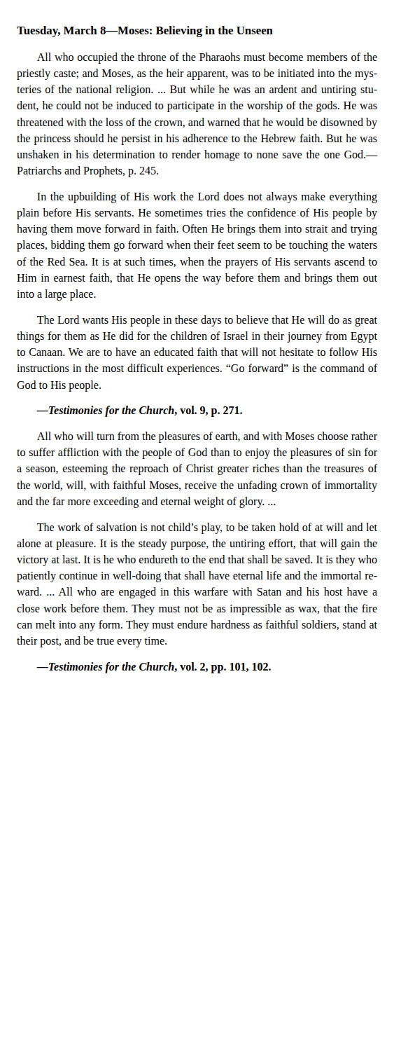Tuesday, March 8—Moses: Believing in the Unseen
All who occupied the throne of the Pharaohs must become members of the priestly caste; and Moses, as the heir apparent, was to be initiated into the mysteries of the national religion. ... But while he was an ardent and untiring student, he could not be induced to participate in the worship of the gods. He was threatened with the loss of the crown, and warned that he would be disowned by the princess should he persist in his adherence to the Hebrew faith. But he was unshaken in his determination to render homage to none save the one God.—Patriarchs and Prophets, p. 245.
In the upbuilding of His work the Lord does not always make everything plain before His servants. He sometimes tries the confidence of His people by having them move forward in faith. Often He brings them into strait and trying places, bidding them go forward when their feet seem to be touching the waters of the Red Sea. It is at such times, when the prayers of His servants ascend to Him in earnest faith, that He opens the way before them and brings them out into a large place.
The Lord wants His people in these days to believe that He will do as great things for them as He did for the children of Israel in their journey from Egypt to Canaan. We are to have an educated faith that will not hesitate to follow His instructions in the most difficult experiences. “Go forward” is the command of God to His people.
—Testimonies for the Church, vol. 9, p. 271.
All who will turn from the pleasures of earth, and with Moses choose rather to suffer affliction with the people of God than to enjoy the pleasures of sin for a season, esteeming the reproach of Christ greater riches than the treasures of the world, will, with faithful Moses, receive the unfading crown of immortality and the far more exceeding and eternal weight of glory. ...
The work of salvation is not child’s play, to be taken hold of at will and let alone at pleasure. It is the steady purpose, the untiring effort, that will gain the victory at last. It is he who endureth to the end that shall be saved. It is they who patiently continue in well-doing that shall have eternal life and the immortal reward. ... All who are engaged in this warfare with Satan and his host have a close work before them. They must not be as impressible as wax, that the fire can melt into any form. They must endure hardness as faithful soldiers, stand at their post, and be true every time.
—Testimonies for the Church, vol. 2, pp. 101, 102.